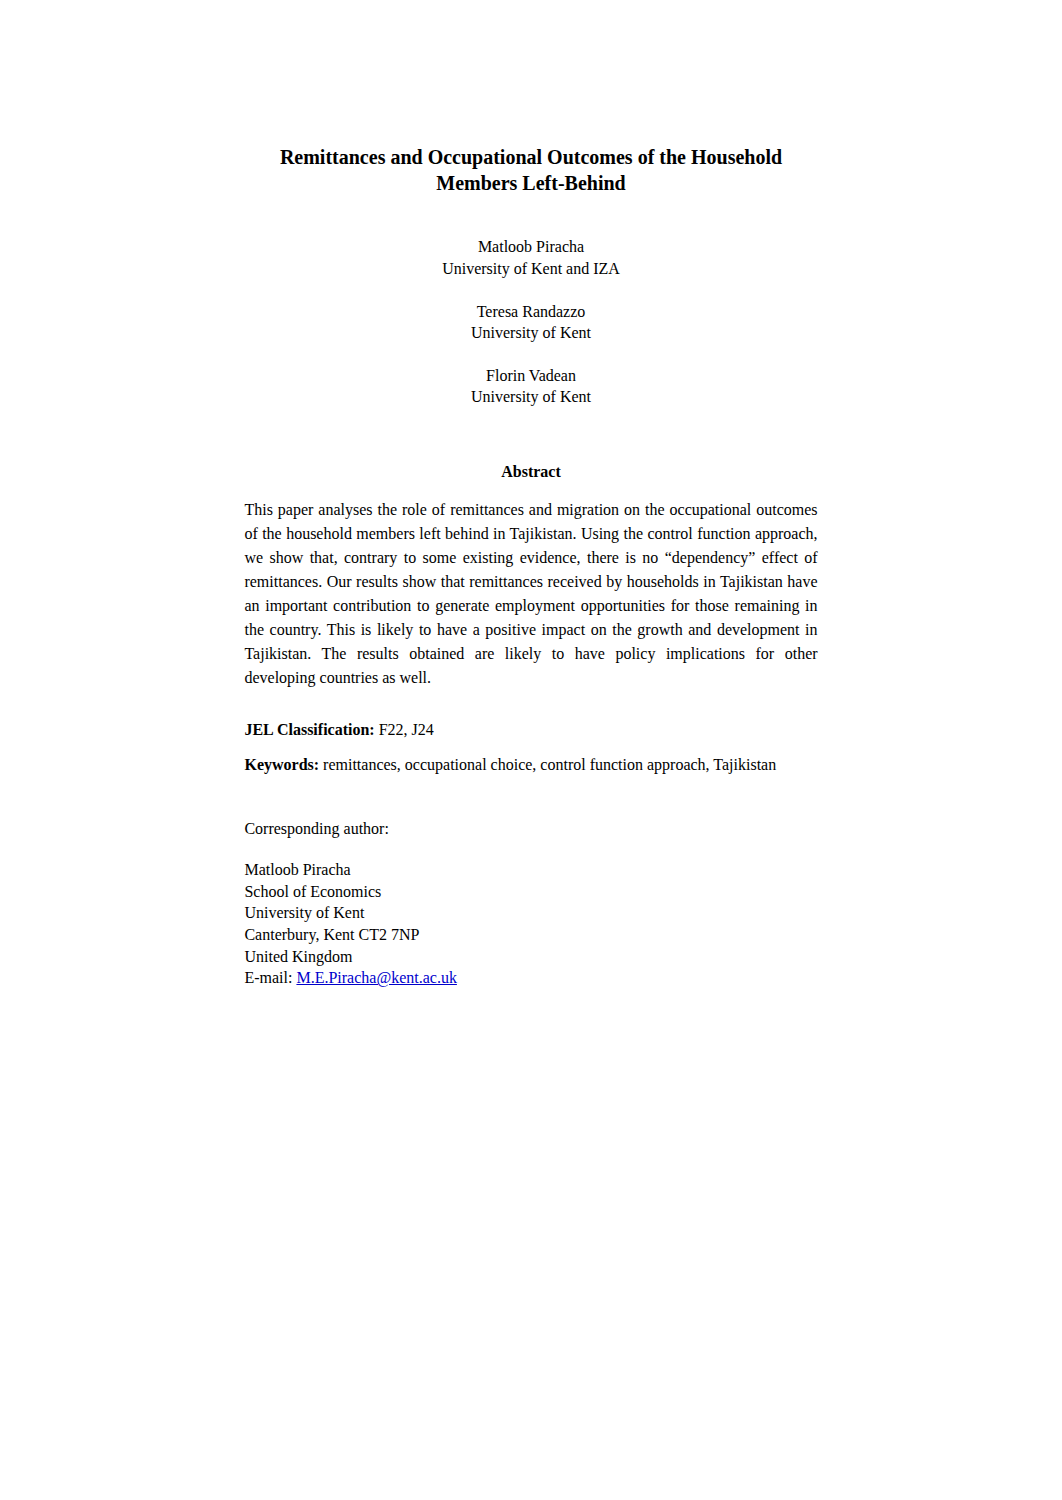Remittances and Occupational Outcomes of the Household
Members Left-Behind
Matloob Piracha
University of Kent and IZA
Teresa Randazzo
University of Kent
Florin Vadean
University of Kent
Abstract
This paper analyses the role of remittances and migration on the occupational outcomes of the household members left behind in Tajikistan. Using the control function approach, we show that, contrary to some existing evidence, there is no “dependency” effect of remittances. Our results show that remittances received by households in Tajikistan have an important contribution to generate employment opportunities for those remaining in the country. This is likely to have a positive impact on the growth and development in Tajikistan. The results obtained are likely to have policy implications for other developing countries as well.
JEL Classification: F22, J24
Keywords: remittances, occupational choice, control function approach, Tajikistan
Corresponding author:
Matloob Piracha
School of Economics
University of Kent
Canterbury, Kent CT2 7NP
United Kingdom
E-mail: M.E.Piracha@kent.ac.uk